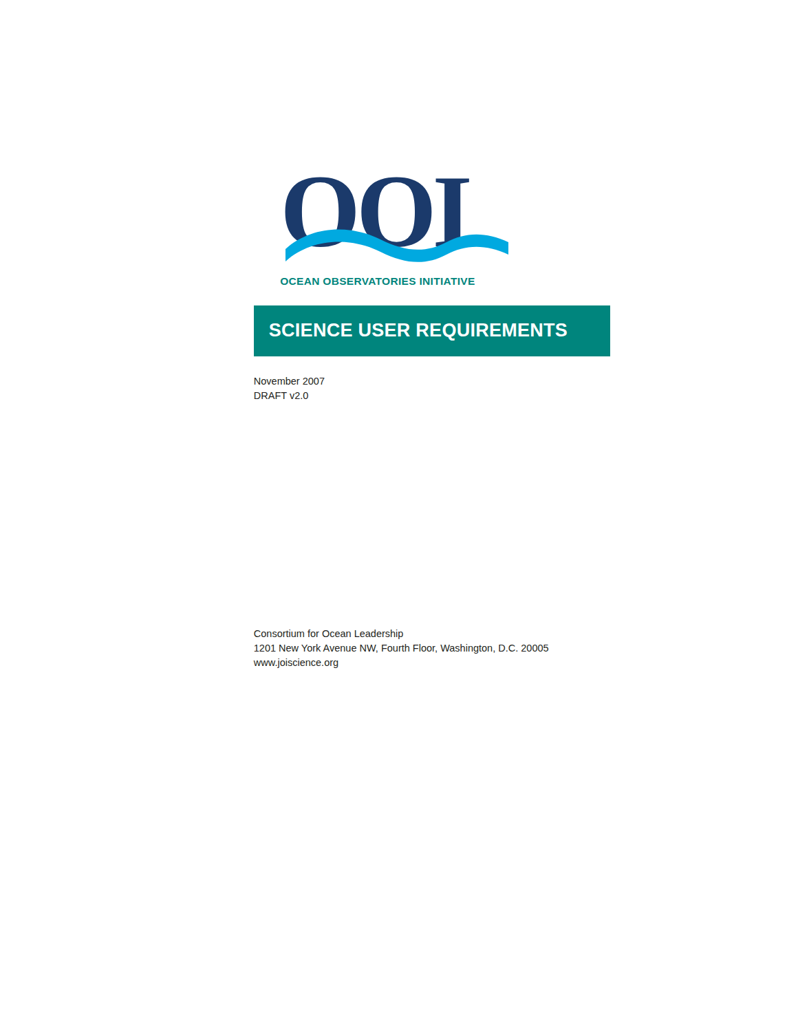OOI
OCEAN OBSERVATORIES INITIATIVE
SCIENCE USER REQUIREMENTS
November 2007
DRAFT v2.0
Consortium for Ocean Leadership
1201 New York Avenue NW, Fourth Floor, Washington, D.C. 20005
www.joiscience.org